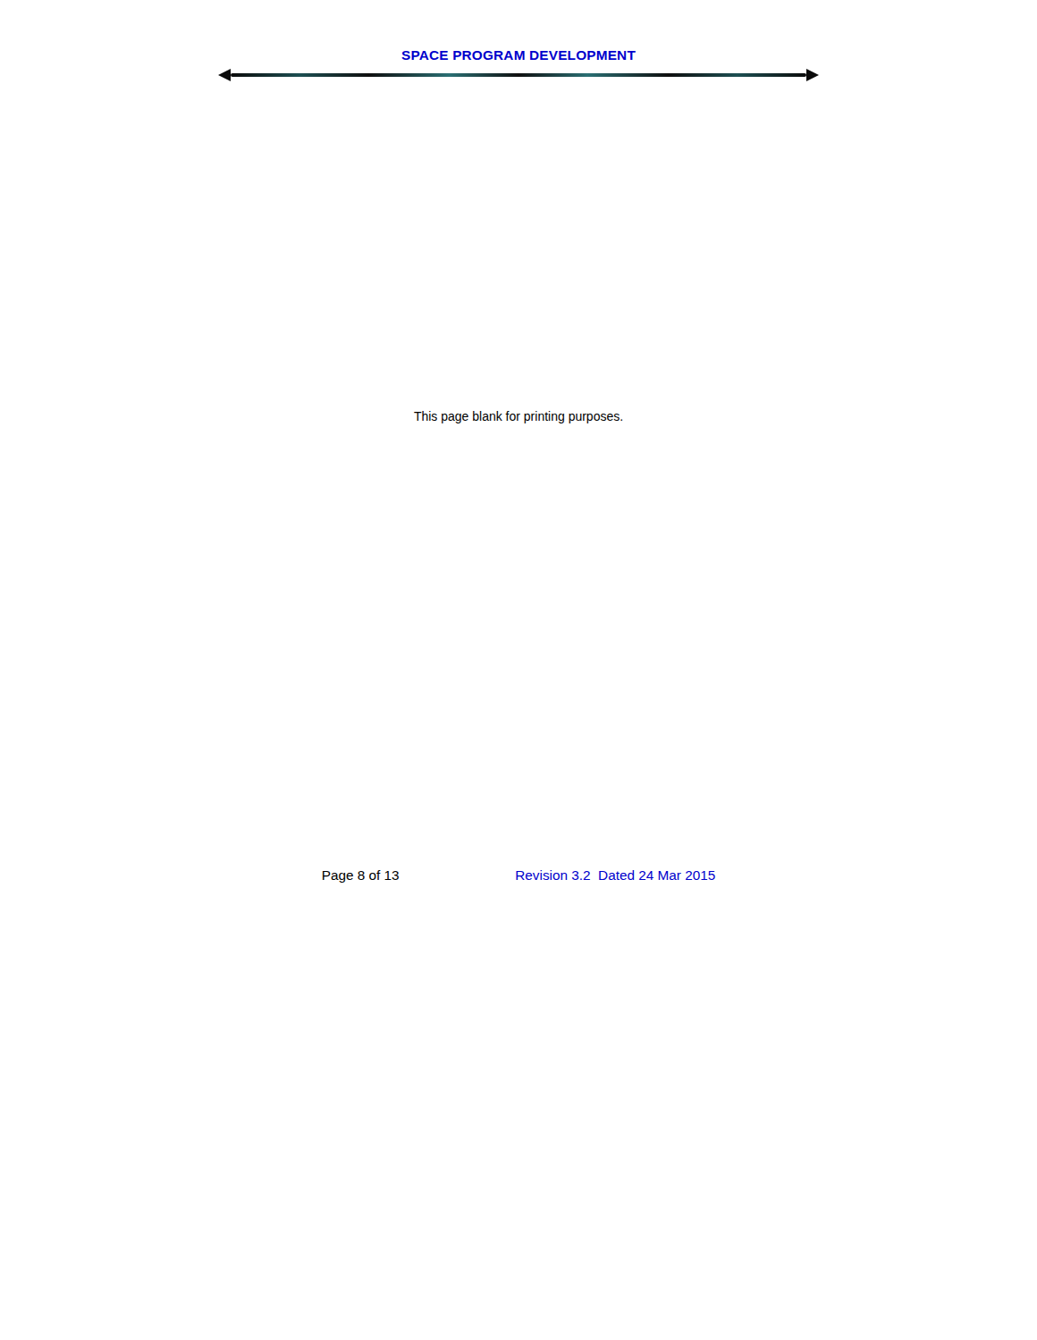SPACE PROGRAM DEVELOPMENT
This page blank for printing purposes.
Page 8 of 13 Revision 3.2 Dated 24 Mar 2015